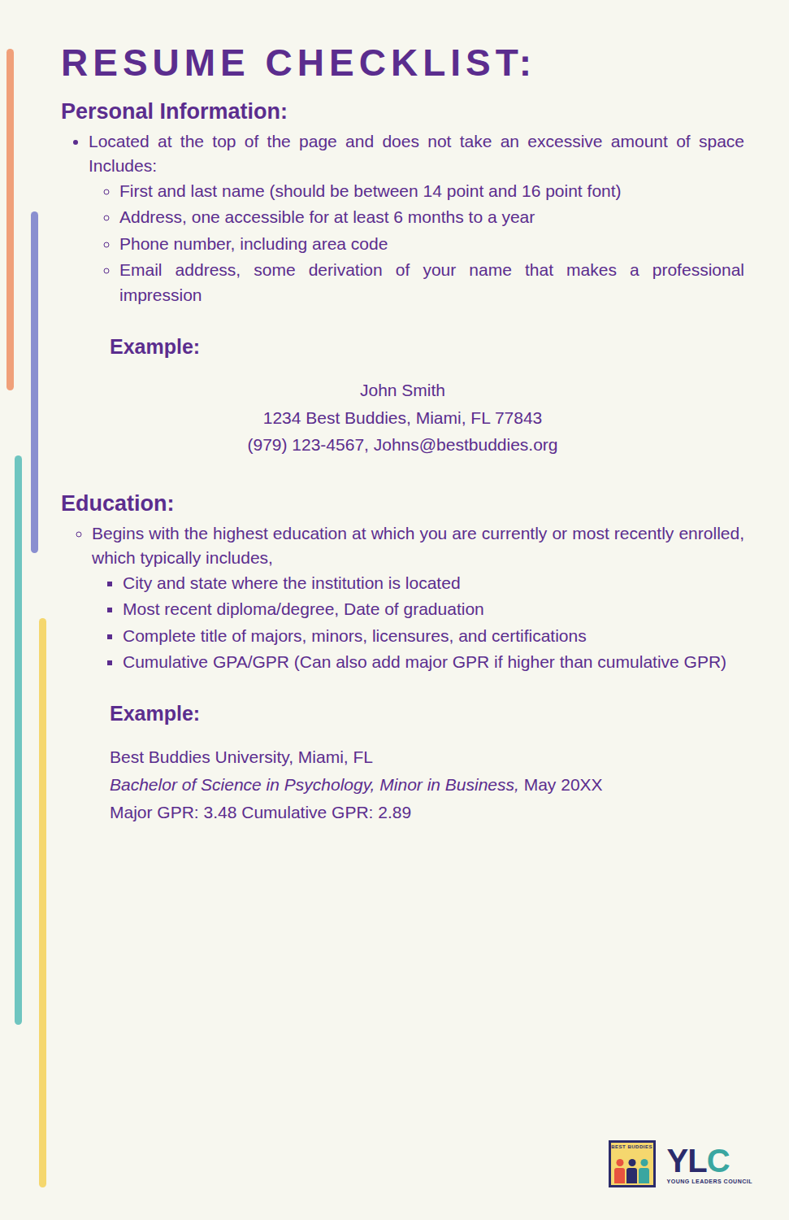Resume Checklist:
Personal Information:
Located at the top of the page and does not take an excessive amount of space Includes:
First and last name (should be between 14 point and 16 point font)
Address, one accessible for at least 6 months to a year
Phone number, including area code
Email address, some derivation of your name that makes a professional impression
Example:
John Smith
1234 Best Buddies, Miami, FL 77843
(979) 123-4567, Johns@bestbuddies.org
Education:
Begins with the highest education at which you are currently or most recently enrolled, which typically includes,
City and state where the institution is located
Most recent diploma/degree, Date of graduation
Complete title of majors, minors, licensures, and certifications
Cumulative GPA/GPR (Can also add major GPR if higher than cumulative GPR)
Example:
Best Buddies University, Miami, FL
Bachelor of Science in Psychology, Minor in Business, May 20XX
Major GPR: 3.48 Cumulative GPR: 2.89
BEST BUDDIES
YLC
YOUNG LEADERS COUNCIL